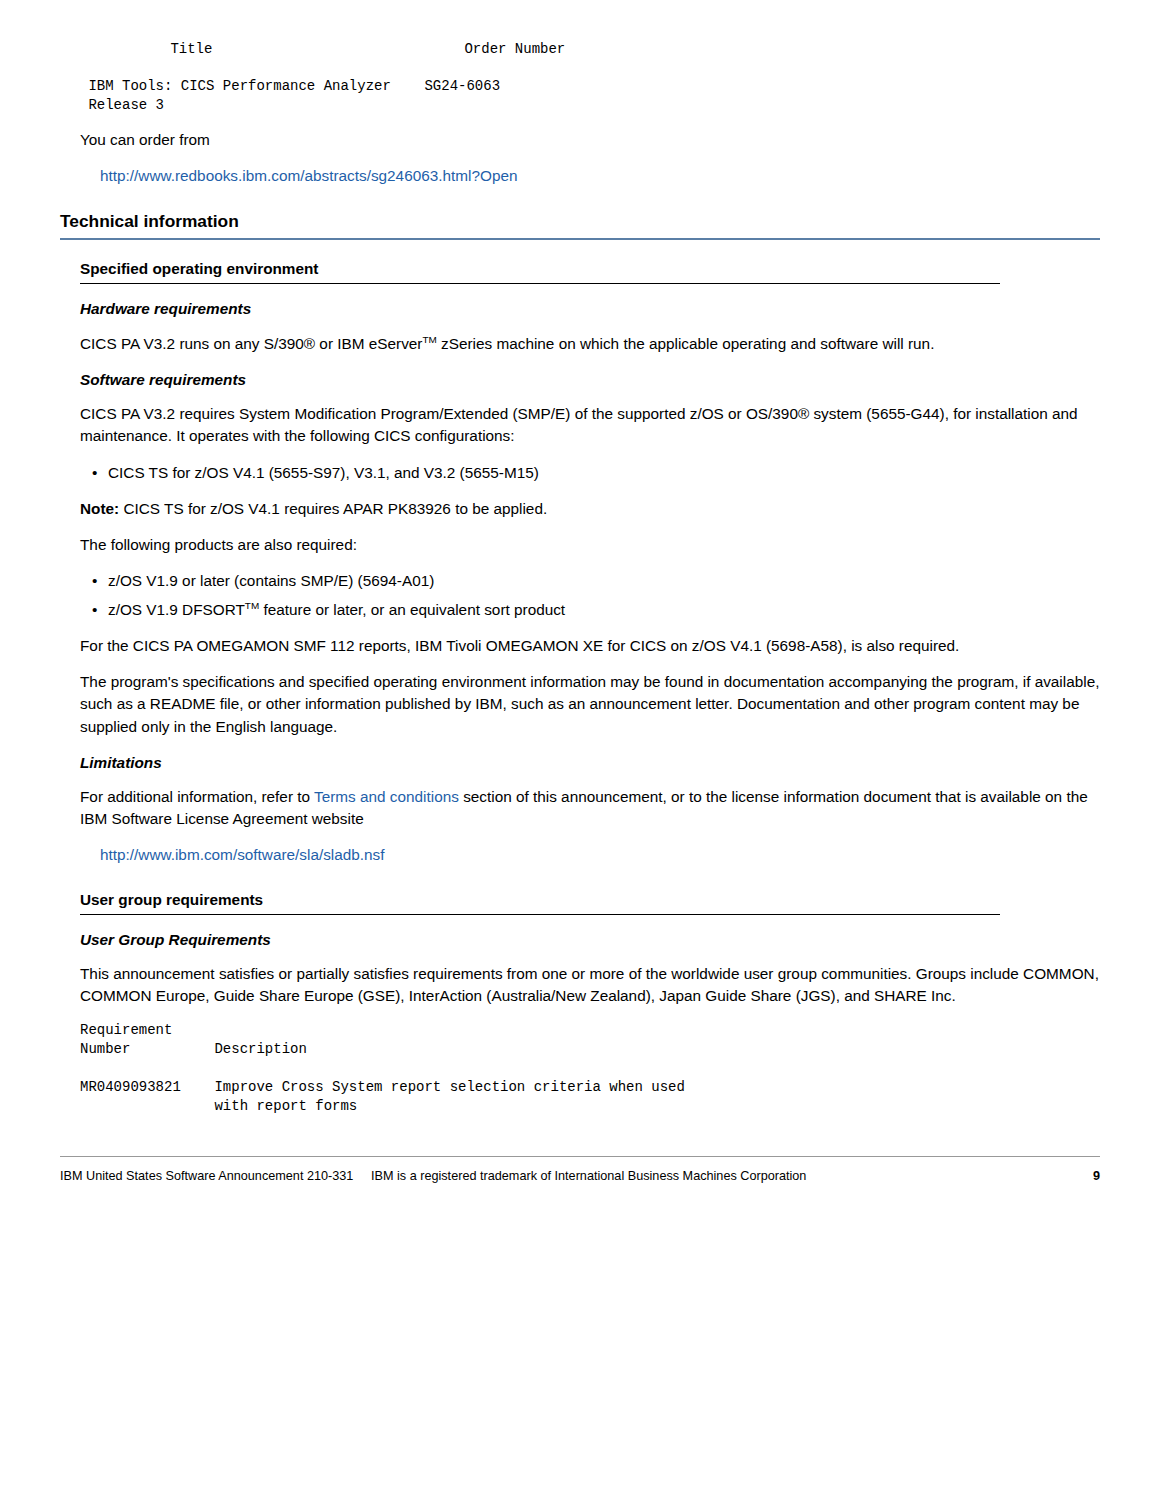Title Order Number
IBM Tools: CICS Performance Analyzer SG24-6063 Release 3
You can order from
http://www.redbooks.ibm.com/abstracts/sg246063.html?Open
Technical information
Specified operating environment
Hardware requirements
CICS PA V3.2 runs on any S/390® or IBM eServerTM zSeries machine on which the applicable operating and software will run.
Software requirements
CICS PA V3.2 requires System Modification Program/Extended (SMP/E) of the supported z/OS or OS/390® system (5655-G44), for installation and maintenance. It operates with the following CICS configurations:
CICS TS for z/OS V4.1 (5655-S97), V3.1, and V3.2 (5655-M15)
Note: CICS TS for z/OS V4.1 requires APAR PK83926 to be applied.
The following products are also required:
z/OS V1.9 or later (contains SMP/E) (5694-A01)
z/OS V1.9 DFSORTTM feature or later, or an equivalent sort product
For the CICS PA OMEGAMON SMF 112 reports, IBM Tivoli OMEGAMON XE for CICS on z/OS V4.1 (5698-A58), is also required.
The program's specifications and specified operating environment information may be found in documentation accompanying the program, if available, such as a README file, or other information published by IBM, such as an announcement letter. Documentation and other program content may be supplied only in the English language.
Limitations
For additional information, refer to Terms and conditions section of this announcement, or to the license information document that is available on the IBM Software License Agreement website
http://www.ibm.com/software/sla/sladb.nsf
User group requirements
User Group Requirements
This announcement satisfies or partially satisfies requirements from one or more of the worldwide user group communities. Groups include COMMON, COMMON Europe, Guide Share Europe (GSE), InterAction (Australia/New Zealand), Japan Guide Share (JGS), and SHARE Inc.
Requirement Number Description MR0409093821 Improve Cross System report selection criteria when used with report forms
IBM United States Software Announcement 210-331 IBM is a registered trademark of International Business Machines Corporation
9